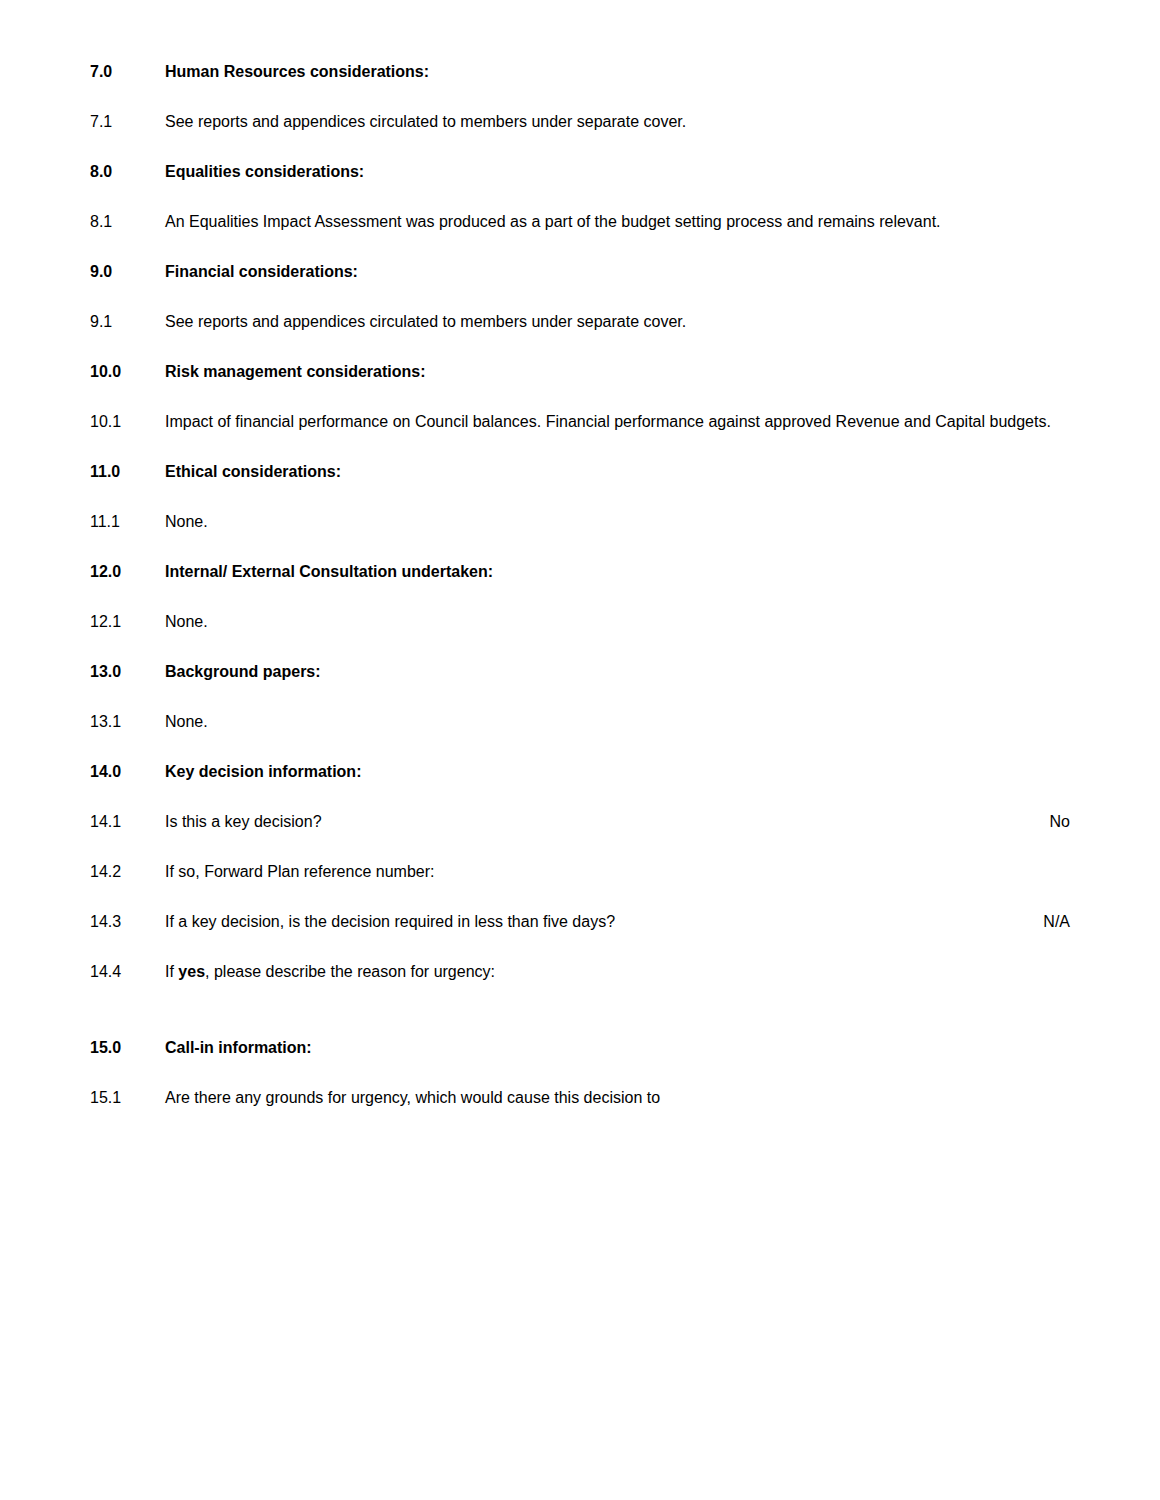7.0
Human Resources considerations:
7.1
See reports and appendices circulated to members under separate cover.
8.0
Equalities considerations:
8.1
An Equalities Impact Assessment was produced as a part of the budget setting process and remains relevant.
9.0
Financial considerations:
9.1
See reports and appendices circulated to members under separate cover.
10.0
Risk management considerations:
10.1
Impact of financial performance on Council balances. Financial performance against approved Revenue and Capital budgets.
11.0
Ethical considerations:
11.1
None.
12.0
Internal/ External Consultation undertaken:
12.1
None.
13.0
Background papers:
13.1
None.
14.0
Key decision information:
14.1
Is this a key decision?No
14.2
If so, Forward Plan reference number:
14.3
If a key decision, is the decision required in less than five days?N/A
14.4
If yes, please describe the reason for urgency:
15.0
Call-in information:
15.1
Are there any grounds for urgency, which would cause this decision to